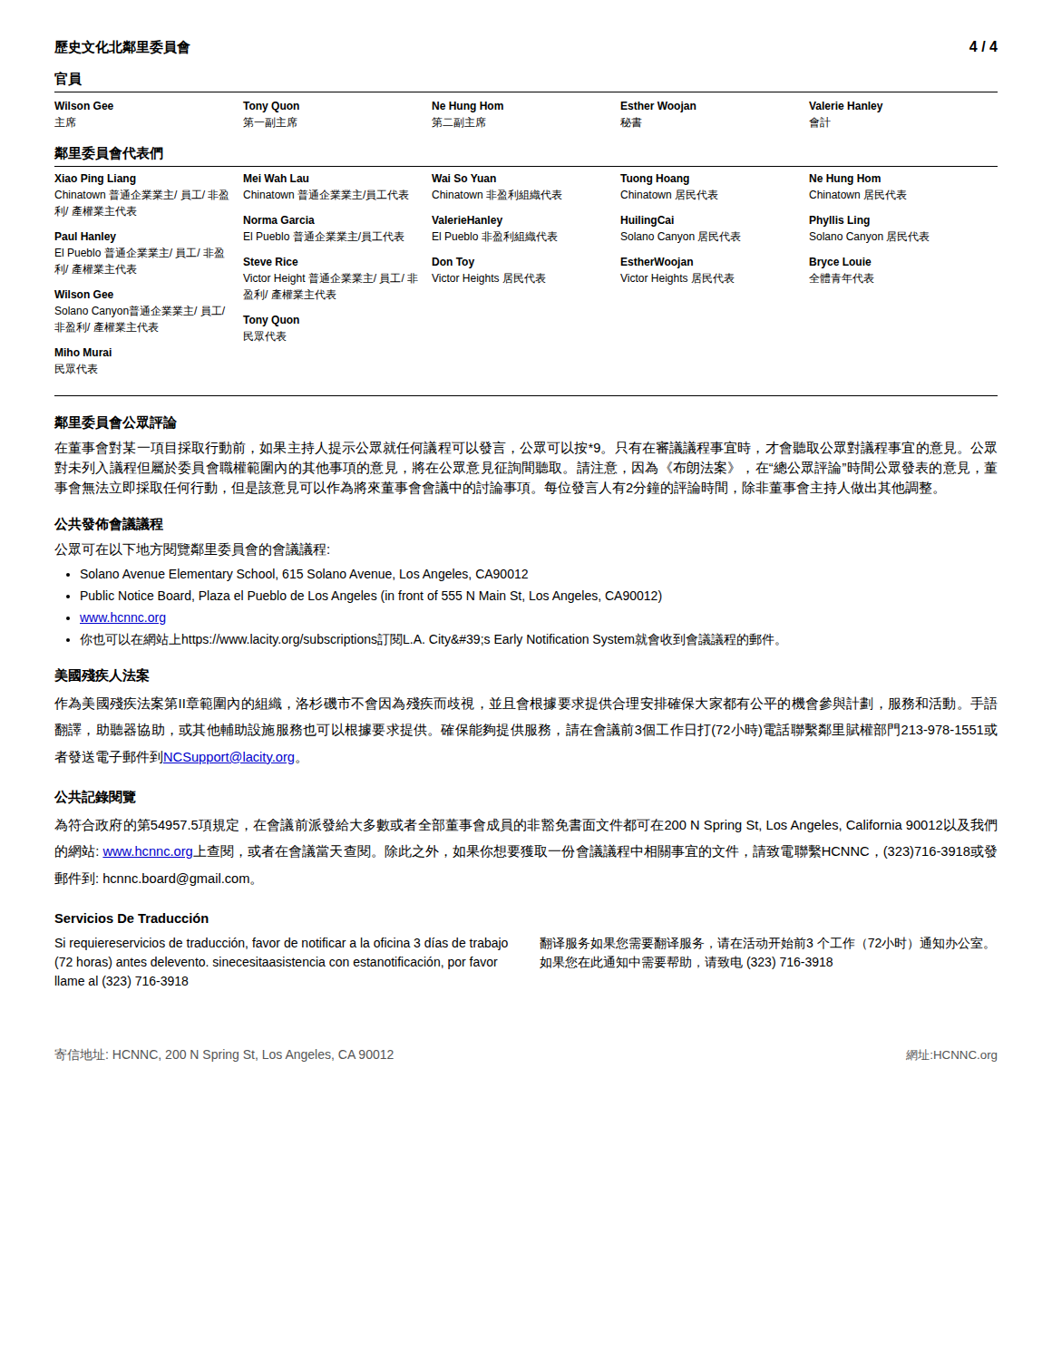歷史文化北鄰里委員會
4 / 4
官員
| Wilson Gee 主席 | Tony Quon 第一副主席 | Ne Hung Hom 第二副主席 | Esther Woojan 秘書 | Valerie Hanley 會計 |
鄰里委員會代表們
| Xiao Ping Liang Chinatown 普通企業業主/ 員工/ 非盈利/ 產權業主代表 Paul Hanley El Pueblo 普通企業業主/ 員工/ 非盈利/ 產權業主代表 Wilson Gee Solano Canyon普通企業業主/ 員工/非盈利/ 產權業主代表 Miho Murai 民眾代表 | Mei Wah Lau Chinatown 普通企業業主/員工代表 Norma Garcia El Pueblo 普通企業業主/員工代表 Steve Rice Victor Height 普通企業業主/ 員工/ 非盈利/ 產權業主代表 Tony Quon 民眾代表 | Wai So Yuan Chinatown 非盈利組織代表 ValerieHanley El Pueblo 非盈利組織代表 Don Toy Victor Heights 居民代表 | Tuong Hoang Chinatown 居民代表 HuilingCai Solano Canyon 居民代表 EstherWoojan Victor Heights 居民代表 | Ne Hung Hom Chinatown 居民代表 Phyllis Ling Solano Canyon 居民代表 Bryce Louie 全體青年代表 |
鄰里委員會公眾評論
在董事會對某一項目採取行動前，如果主持人提示公眾就任何議程可以發言，公眾可以按*9。只有在審議議程事宜時，才會聽取公眾對議程事宜的意見。公眾對未列入議程但屬於委員會職權範圍內的其他事項的意見，將在公眾意見征詢間聽取。請注意，因為《布朗法案》，在“總公眾評論”時間公眾發表的意見，董事會無法立即採取任何行動，但是該意見可以作為將來董事會會議中的討論事項。每位發言人有2分鐘的評論時間，除非董事會主持人做出其他調整。
公共發佈會議議程
公眾可在以下地方閱覽鄰里委員會的會議議程:
Solano Avenue Elementary School, 615 Solano Avenue, Los Angeles, CA90012
Public Notice Board, Plaza el Pueblo de Los Angeles (in front of 555 N Main St, Los Angeles, CA90012)
www.hcnnc.org
你也可以在網站上https://www.lacity.org/subscriptions訂閱L.A. City&#39;s Early Notification System就會收到會議議程的郵件。
美國殘疾人法案
作為美國殘疾法案第II章範圍內的組織，洛杉磯市不會因為殘疾而歧視，並且會根據要求提供合理安排確保大家都有公平的機會參與計劃，服務和活動。手語翻譯，助聽器協助，或其他輔助設施服務也可以根據要求提供。確保能夠提供服務，請在會議前3個工作日打(72小時)電話聯繫鄰里賦權部門213-978-1551或者發送電子郵件到NCSupport@lacity.org。
公共記錄閱覽
為符合政府的第54957.5項規定，在會議前派發給大多數或者全部董事會成員的非豁免書面文件都可在200 N Spring St, Los Angeles, California 90012以及我們的網站: www.hcnnc.org上查閱，或者在會議當天查閱。除此之外，如果你想要獲取一份會議議程中相關事宜的文件，請致電聯繫HCNNC，(323)716-3918或發郵件到: hcnnc.board@gmail.com。
Servicios De Traducción
Si requiereservicios de traducción, favor de notificar a la oficina 3 días de trabajo (72 horas) antes delevento. sinecesitaasistencia con estanotificación, por favor llame al (323) 716-3918
翻译服务如果您需要翻译服务，请在活动开始前3 个工作（72小时）通知办公室。 如果您在此通知中需要帮助，请致电 (323) 716-3918
寄信地址: HCNNC, 200 N Spring St, Los Angeles, CA 90012
網址:HCNNC.org